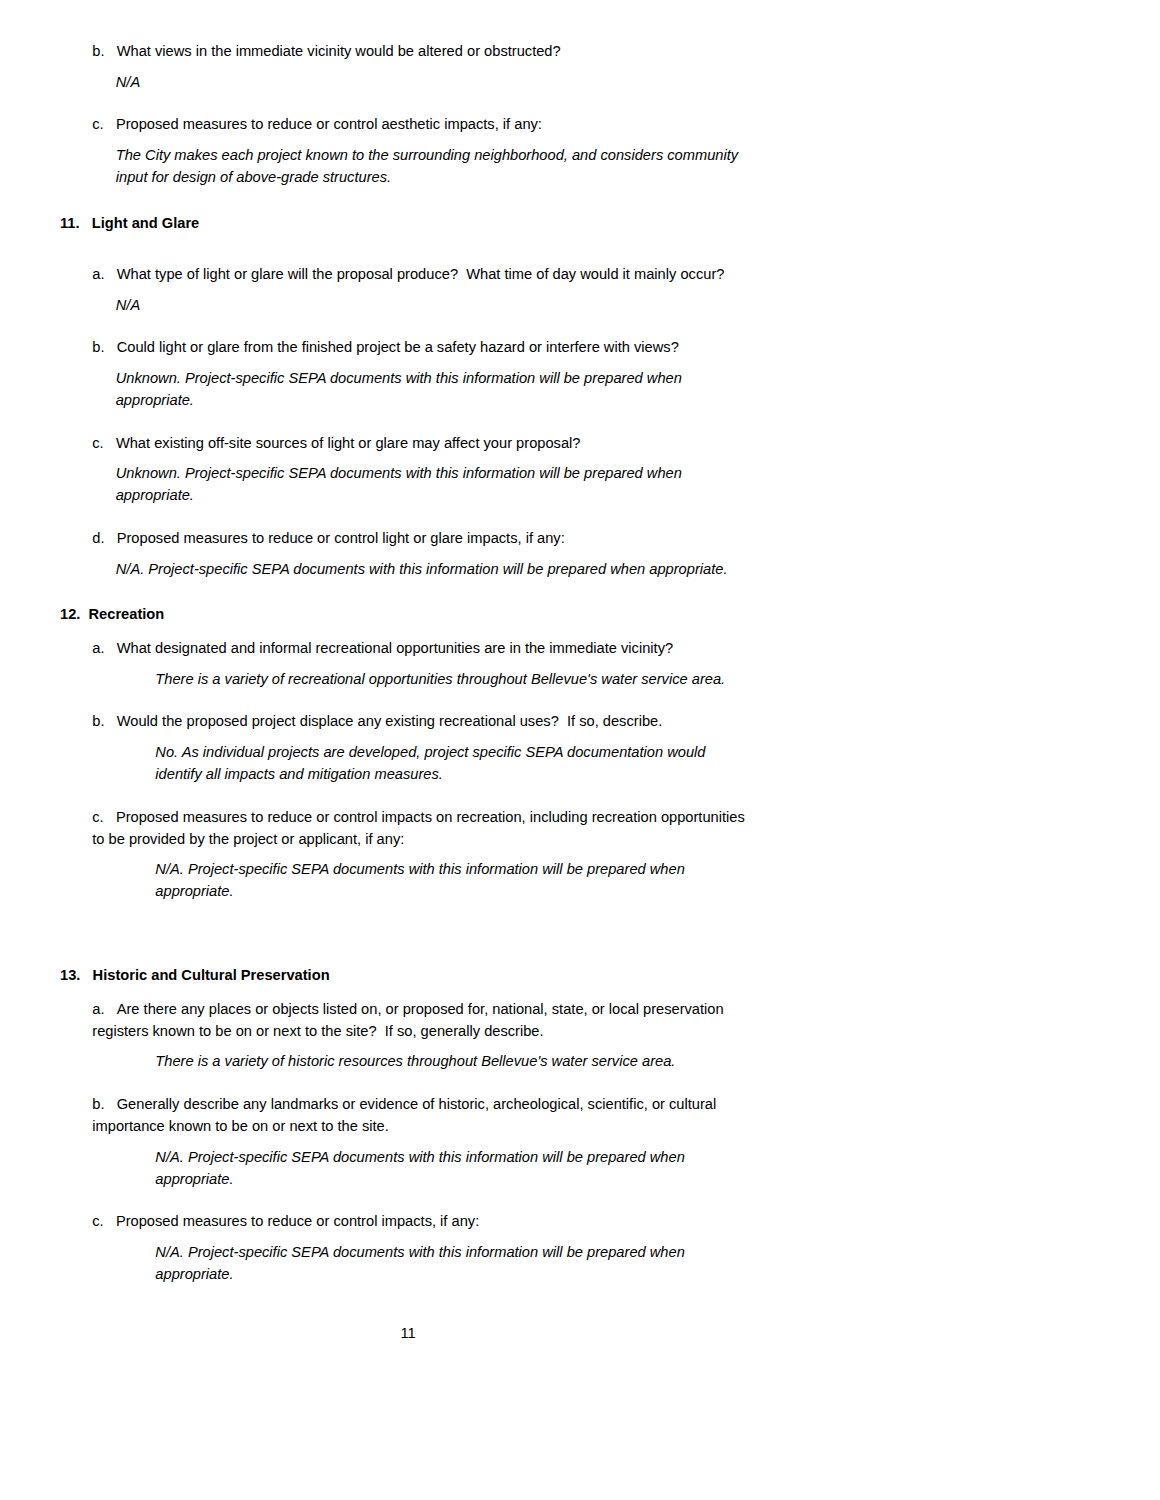b. What views in the immediate vicinity would be altered or obstructed?
N/A
c. Proposed measures to reduce or control aesthetic impacts, if any:
The City makes each project known to the surrounding neighborhood, and considers community input for design of above-grade structures.
11. Light and Glare
a. What type of light or glare will the proposal produce? What time of day would it mainly occur?
N/A
b. Could light or glare from the finished project be a safety hazard or interfere with views?
Unknown. Project-specific SEPA documents with this information will be prepared when appropriate.
c. What existing off-site sources of light or glare may affect your proposal?
Unknown. Project-specific SEPA documents with this information will be prepared when appropriate.
d. Proposed measures to reduce or control light or glare impacts, if any:
N/A. Project-specific SEPA documents with this information will be prepared when appropriate.
12. Recreation
a. What designated and informal recreational opportunities are in the immediate vicinity?
There is a variety of recreational opportunities throughout Bellevue's water service area.
b. Would the proposed project displace any existing recreational uses? If so, describe.
No. As individual projects are developed, project specific SEPA documentation would identify all impacts and mitigation measures.
c. Proposed measures to reduce or control impacts on recreation, including recreation opportunities to be provided by the project or applicant, if any:
N/A. Project-specific SEPA documents with this information will be prepared when appropriate.
13. Historic and Cultural Preservation
a. Are there any places or objects listed on, or proposed for, national, state, or local preservation registers known to be on or next to the site? If so, generally describe.
There is a variety of historic resources throughout Bellevue's water service area.
b. Generally describe any landmarks or evidence of historic, archeological, scientific, or cultural importance known to be on or next to the site.
N/A. Project-specific SEPA documents with this information will be prepared when appropriate.
c. Proposed measures to reduce or control impacts, if any:
N/A. Project-specific SEPA documents with this information will be prepared when appropriate.
11